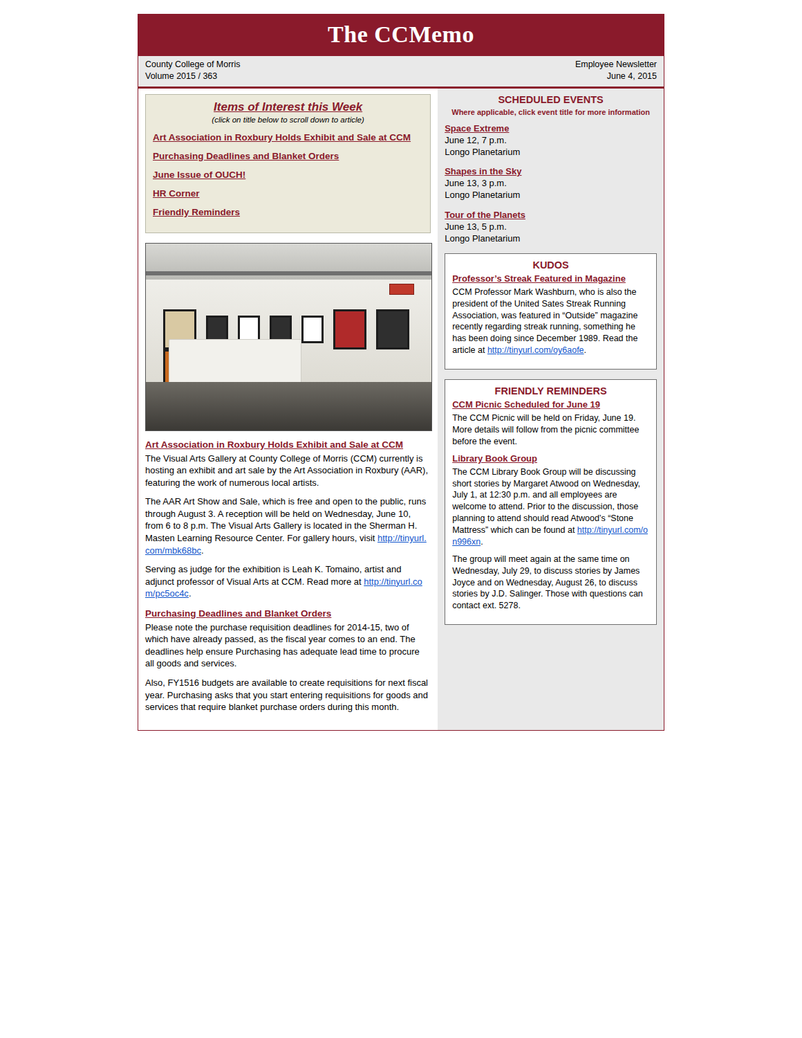The CCMemo
County College of Morris
Volume 2015 / 363
Employee Newsletter
June 4, 2015
Items of Interest this Week
(click on title below to scroll down to article)
Art Association in Roxbury Holds Exhibit and Sale at CCM
Purchasing Deadlines and Blanket Orders
June Issue of OUCH!
HR Corner
Friendly Reminders
Art Association in Roxbury Holds Exhibit and Sale at CCM
The Visual Arts Gallery at County College of Morris (CCM) currently is hosting an exhibit and art sale by the Art Association in Roxbury (AAR), featuring the work of numerous local artists.
The AAR Art Show and Sale, which is free and open to the public, runs through August 3. A reception will be held on Wednesday, June 10, from 6 to 8 p.m. The Visual Arts Gallery is located in the Sherman H. Masten Learning Resource Center. For gallery hours, visit http://tinyurl.com/mbk68bc.
Serving as judge for the exhibition is Leah K. Tomaino, artist and adjunct professor of Visual Arts at CCM. Read more at http://tinyurl.com/pc5oc4c.
Purchasing Deadlines and Blanket Orders
Please note the purchase requisition deadlines for 2014-15, two of which have already passed, as the fiscal year comes to an end. The deadlines help ensure Purchasing has adequate lead time to procure all goods and services.
Also, FY1516 budgets are available to create requisitions for next fiscal year. Purchasing asks that you start entering requisitions for goods and services that require blanket purchase orders during this month.
SCHEDULED EVENTS
Where applicable, click event title for more information
Space Extreme
June 12, 7 p.m.
Longo Planetarium
Shapes in the Sky
June 13, 3 p.m.
Longo Planetarium
Tour of the Planets
June 13, 5 p.m.
Longo Planetarium
KUDOS
Professor’s Streak Featured in Magazine
CCM Professor Mark Washburn, who is also the president of the United Sates Streak Running Association, was featured in “Outside” magazine recently regarding streak running, something he has been doing since December 1989. Read the article at http://tinyurl.com/oy6aofe.
FRIENDLY REMINDERS
CCM Picnic Scheduled for June 19
The CCM Picnic will be held on Friday, June 19. More details will follow from the picnic committee before the event.
Library Book Group
The CCM Library Book Group will be discussing short stories by Margaret Atwood on Wednesday, July 1, at 12:30 p.m. and all employees are welcome to attend. Prior to the discussion, those planning to attend should read Atwood’s “Stone Mattress” which can be found at http://tinyurl.com/on996xn.
The group will meet again at the same time on Wednesday, July 29, to discuss stories by James Joyce and on Wednesday, August 26, to discuss stories by J.D. Salinger. Those with questions can contact ext. 5278.